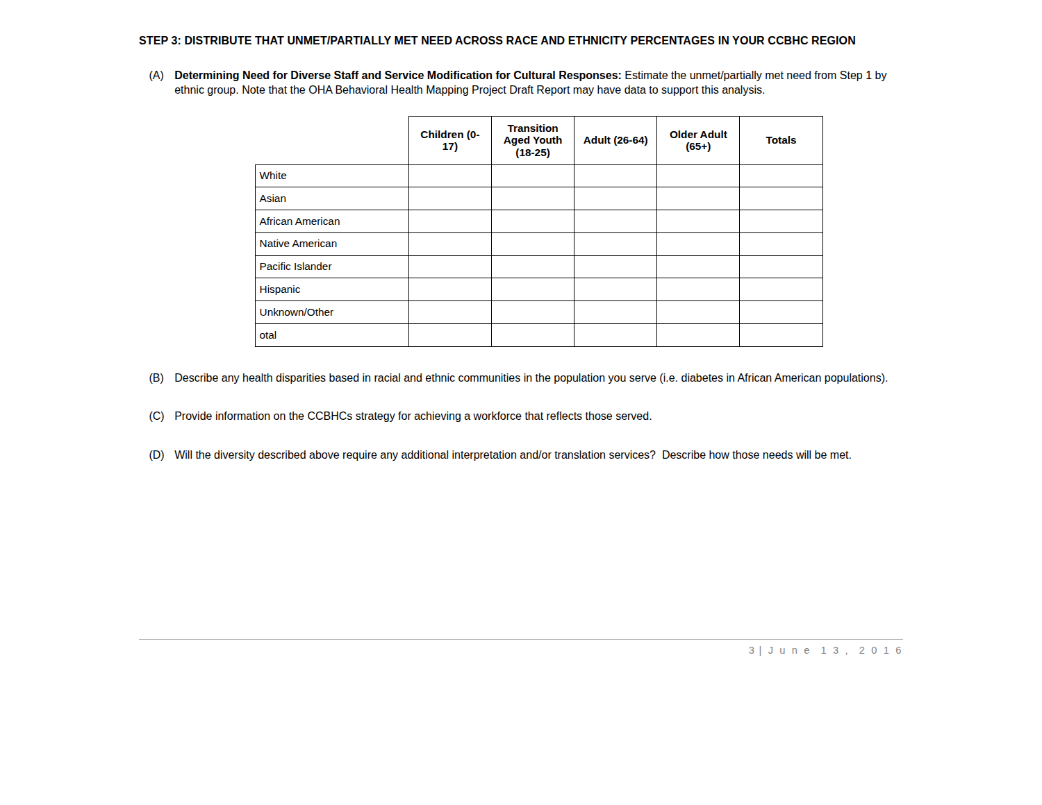Step 3: Distribute that Unmet/Partially Met Need Across Race and Ethnicity Percentages in Your CCBHC Region
(A) Determining Need for Diverse Staff and Service Modification for Cultural Responses: Estimate the unmet/partially met need from Step 1 by ethnic group. Note that the OHA Behavioral Health Mapping Project Draft Report may have data to support this analysis.
| | Children (0-17) | Transition Aged Youth (18-25) | Adult (26-64) | Older Adult (65+) | Totals |
| --- | --- | --- | --- | --- | --- |
| White | | | | | |
| Asian | | | | | |
| African American | | | | | |
| Native American | | | | | |
| Pacific Islander | | | | | |
| Hispanic | | | | | |
| Unknown/Other | | | | | |
| otal | | | | | |
(B) Describe any health disparities based in racial and ethnic communities in the population you serve (i.e. diabetes in African American populations).
(C) Provide information on the CCBHCs strategy for achieving a workforce that reflects those served.
(D) Will the diversity described above require any additional interpretation and/or translation services? Describe how those needs will be met.
3 | J u n e 1 3 , 2 0 1 6